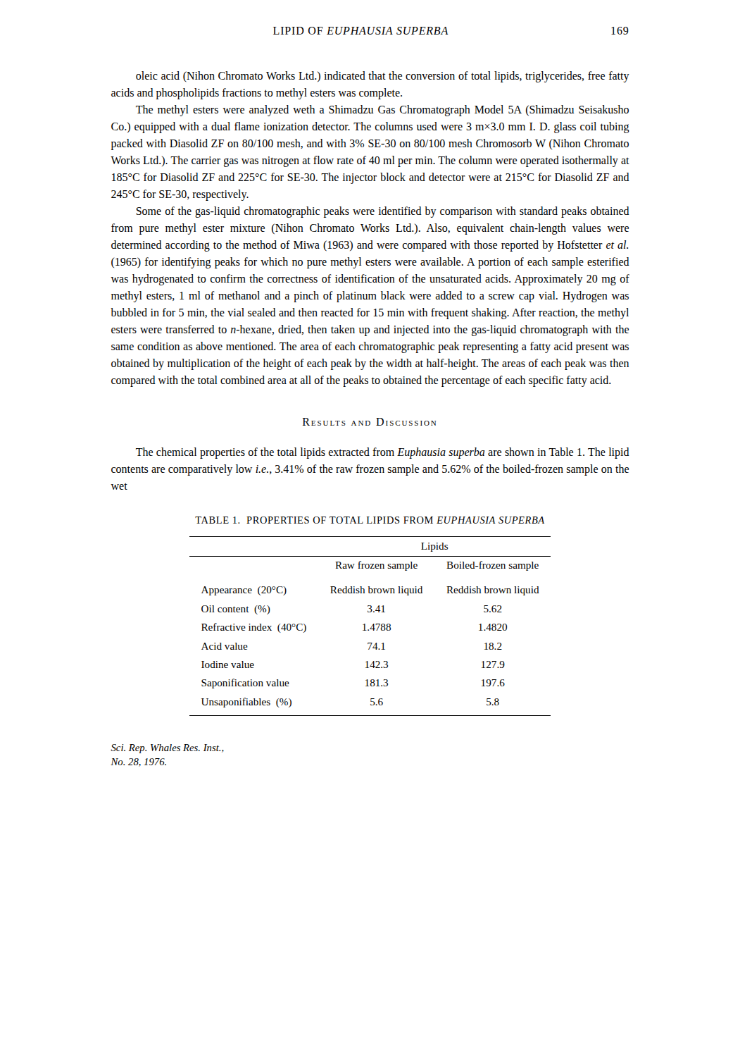LIPID OF EUPHAUSIA SUPERBA 169
oleic acid (Nihon Chromato Works Ltd.) indicated that the conversion of total lipids, triglycerides, free fatty acids and phospholipids fractions to methyl esters was complete.
The methyl esters were analyzed weth a Shimadzu Gas Chromatograph Model 5A (Shimadzu Seisakusho Co.) equipped with a dual flame ionization detector. The columns used were 3 m×3.0 mm I. D. glass coil tubing packed with Diasolid ZF on 80/100 mesh, and with 3% SE-30 on 80/100 mesh Chromosorb W (Nihon Chromato Works Ltd.). The carrier gas was nitrogen at flow rate of 40 ml per min. The column were operated isothermally at 185°C for Diasolid ZF and 225°C for SE-30. The injector block and detector were at 215°C for Diasolid ZF and 245°C for SE-30, respectively.
Some of the gas-liquid chromatographic peaks were identified by comparison with standard peaks obtained from pure methyl ester mixture (Nihon Chromato Works Ltd.). Also, equivalent chain-length values were determined according to the method of Miwa (1963) and were compared with those reported by Hofstetter et al. (1965) for identifying peaks for which no pure methyl esters were available. A portion of each sample esterified was hydrogenated to confirm the correctness of identification of the unsaturated acids. Approximately 20 mg of methyl esters, 1 ml of methanol and a pinch of platinum black were added to a screw cap vial. Hydrogen was bubbled in for 5 min, the vial sealed and then reacted for 15 min with frequent shaking. After reaction, the methyl esters were transferred to n-hexane, dried, then taken up and injected into the gas-liquid chromatograph with the same condition as above mentioned. The area of each chromatographic peak representing a fatty acid present was obtained by multiplication of the height of each peak by the width at half-height. The areas of each peak was then compared with the total combined area at all of the peaks to obtained the percentage of each specific fatty acid.
Results and Discussion
The chemical properties of the total lipids extracted from Euphausia superba are shown in Table 1. The lipid contents are comparatively low i.e., 3.41% of the raw frozen sample and 5.62% of the boiled-frozen sample on the wet
TABLE 1. PROPERTIES OF TOTAL LIPIDS FROM EUPHAUSIA SUPERBA
| | Lipids |
| --- | --- |
| | Raw frozen sample | Boiled-frozen sample |
| Appearance (20°C) | Reddish brown liquid | Reddish brown liquid |
| Oil content (%) | 3.41 | 5.62 |
| Refractive index (40°C) | 1.4788 | 1.4820 |
| Acid value | 74.1 | 18.2 |
| Iodine value | 142.3 | 127.9 |
| Saponification value | 181.3 | 197.6 |
| Unsaponifiables (%) | 5.6 | 5.8 |
Sci. Rep. Whales Res. Inst.,
No. 28, 1976.